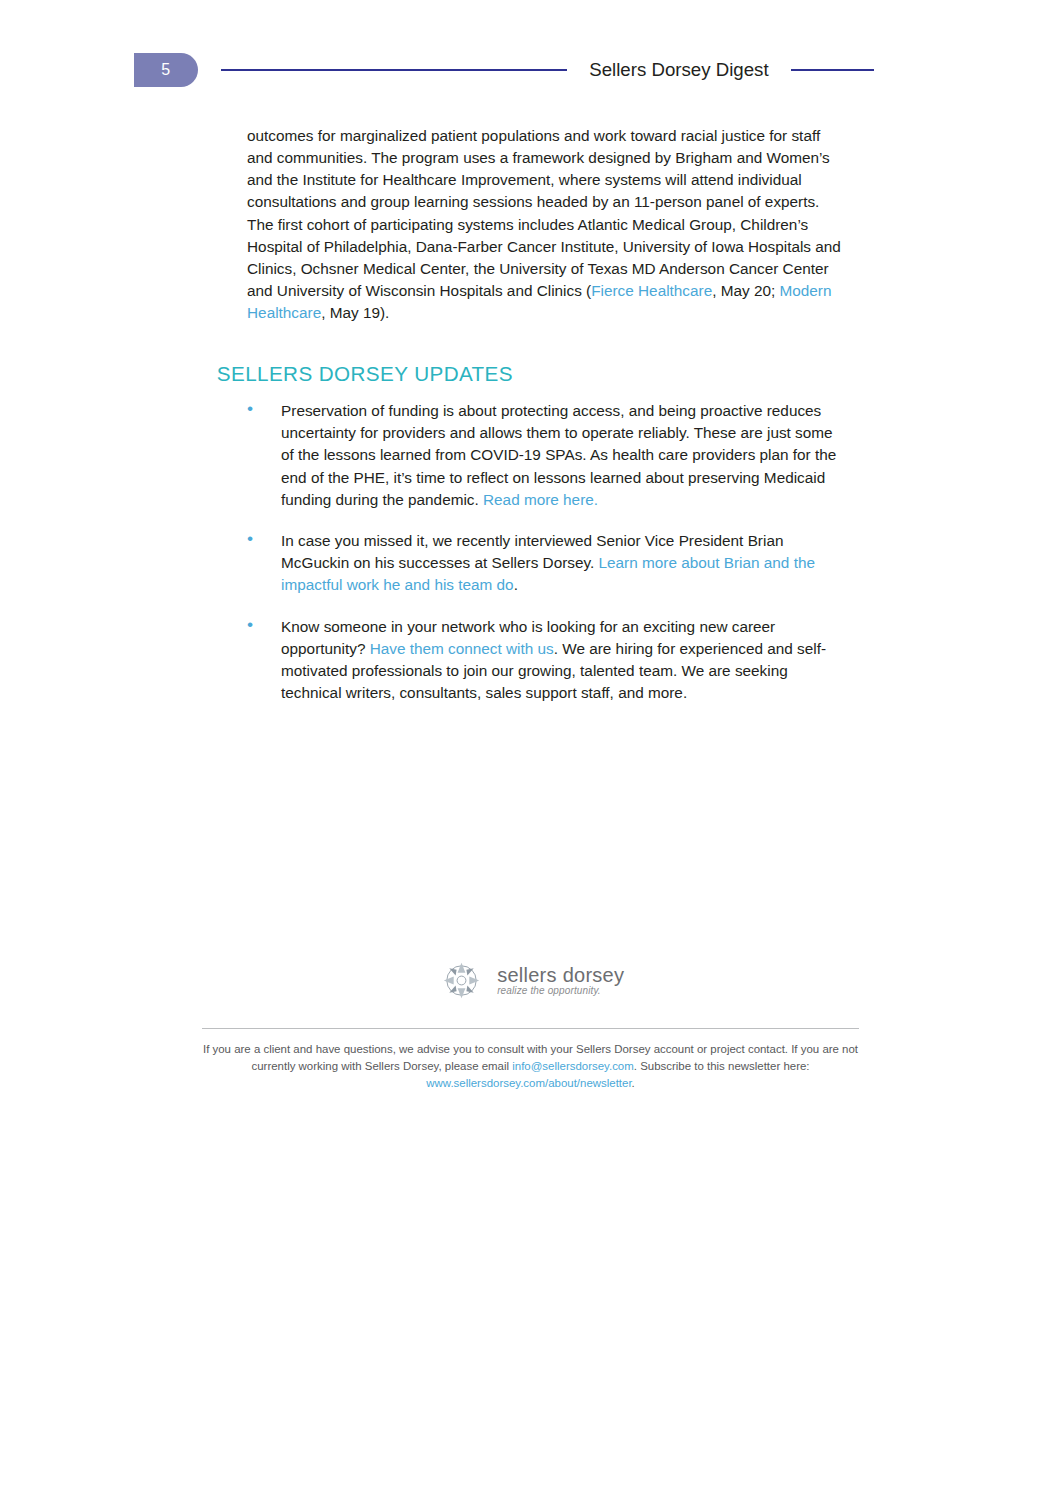5
Sellers Dorsey Digest
outcomes for marginalized patient populations and work toward racial justice for staff and communities. The program uses a framework designed by Brigham and Women’s and the Institute for Healthcare Improvement, where systems will attend individual consultations and group learning sessions headed by an 11-person panel of experts. The first cohort of participating systems includes Atlantic Medical Group, Children’s Hospital of Philadelphia, Dana-Farber Cancer Institute, University of Iowa Hospitals and Clinics, Ochsner Medical Center, the University of Texas MD Anderson Cancer Center and University of Wisconsin Hospitals and Clinics (Fierce Healthcare, May 20; Modern Healthcare, May 19).
SELLERS DORSEY UPDATES
Preservation of funding is about protecting access, and being proactive reduces uncertainty for providers and allows them to operate reliably. These are just some of the lessons learned from COVID-19 SPAs. As health care providers plan for the end of the PHE, it’s time to reflect on lessons learned about preserving Medicaid funding during the pandemic. Read more here.
In case you missed it, we recently interviewed Senior Vice President Brian McGuckin on his successes at Sellers Dorsey. Learn more about Brian and the impactful work he and his team do.
Know someone in your network who is looking for an exciting new career opportunity? Have them connect with us. We are hiring for experienced and self-motivated professionals to join our growing, talented team. We are seeking technical writers, consultants, sales support staff, and more.
sellers dorsey
realize the opportunity.
If you are a client and have questions, we advise you to consult with your Sellers Dorsey account or project contact. If you are not currently working with Sellers Dorsey, please email info@sellersdorsey.com. Subscribe to this newsletter here: www.sellersdorsey.com/about/newsletter.